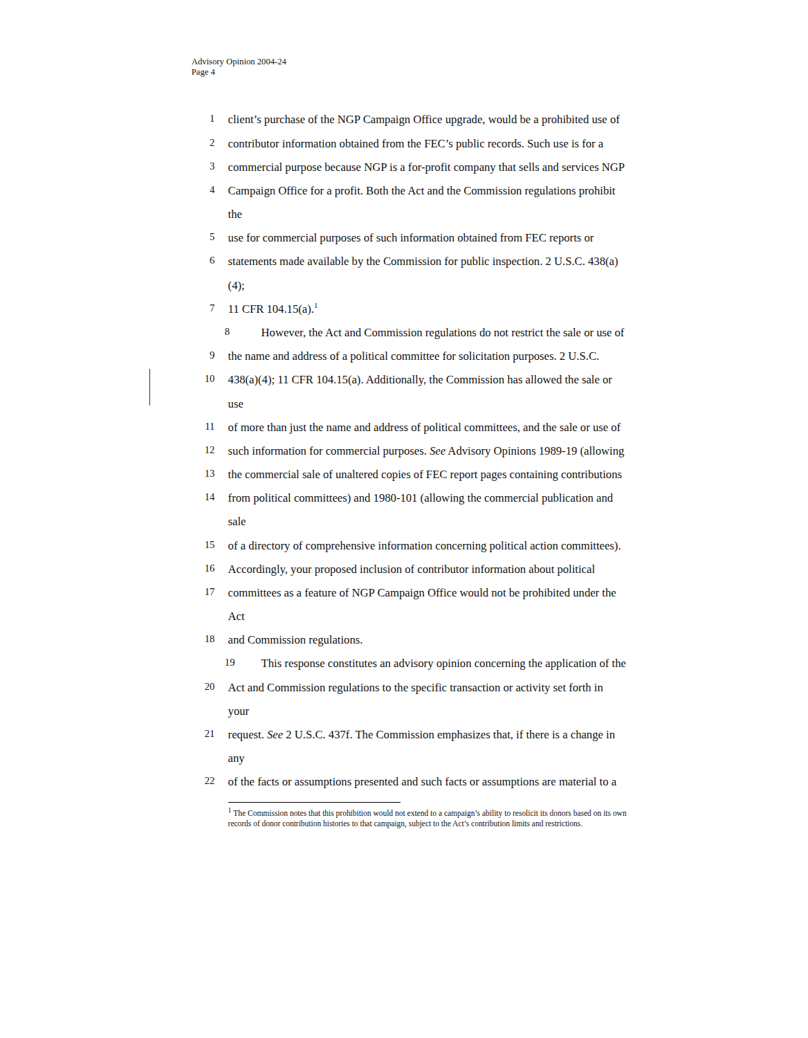Advisory Opinion 2004-24 Page 4
client’s purchase of the NGP Campaign Office upgrade, would be a prohibited use of
contributor information obtained from the FEC’s public records. Such use is for a
commercial purpose because NGP is a for-profit company that sells and services NGP
Campaign Office for a profit. Both the Act and the Commission regulations prohibit the
use for commercial purposes of such information obtained from FEC reports or
statements made available by the Commission for public inspection. 2 U.S.C. 438(a)(4);
11 CFR 104.15(a).1
However, the Act and Commission regulations do not restrict the sale or use of
the name and address of a political committee for solicitation purposes. 2 U.S.C.
438(a)(4); 11 CFR 104.15(a). Additionally, the Commission has allowed the sale or use
of more than just the name and address of political committees, and the sale or use of
such information for commercial purposes. See Advisory Opinions 1989-19 (allowing
the commercial sale of unaltered copies of FEC report pages containing contributions
from political committees) and 1980-101 (allowing the commercial publication and sale
of a directory of comprehensive information concerning political action committees).
Accordingly, your proposed inclusion of contributor information about political
committees as a feature of NGP Campaign Office would not be prohibited under the Act
and Commission regulations.
This response constitutes an advisory opinion concerning the application of the
Act and Commission regulations to the specific transaction or activity set forth in your
request. See 2 U.S.C. 437f. The Commission emphasizes that, if there is a change in any
of the facts or assumptions presented and such facts or assumptions are material to a
1 The Commission notes that this prohibition would not extend to a campaign’s ability to resolicit its donors based on its own records of donor contribution histories to that campaign, subject to the Act’s contribution limits and restrictions.